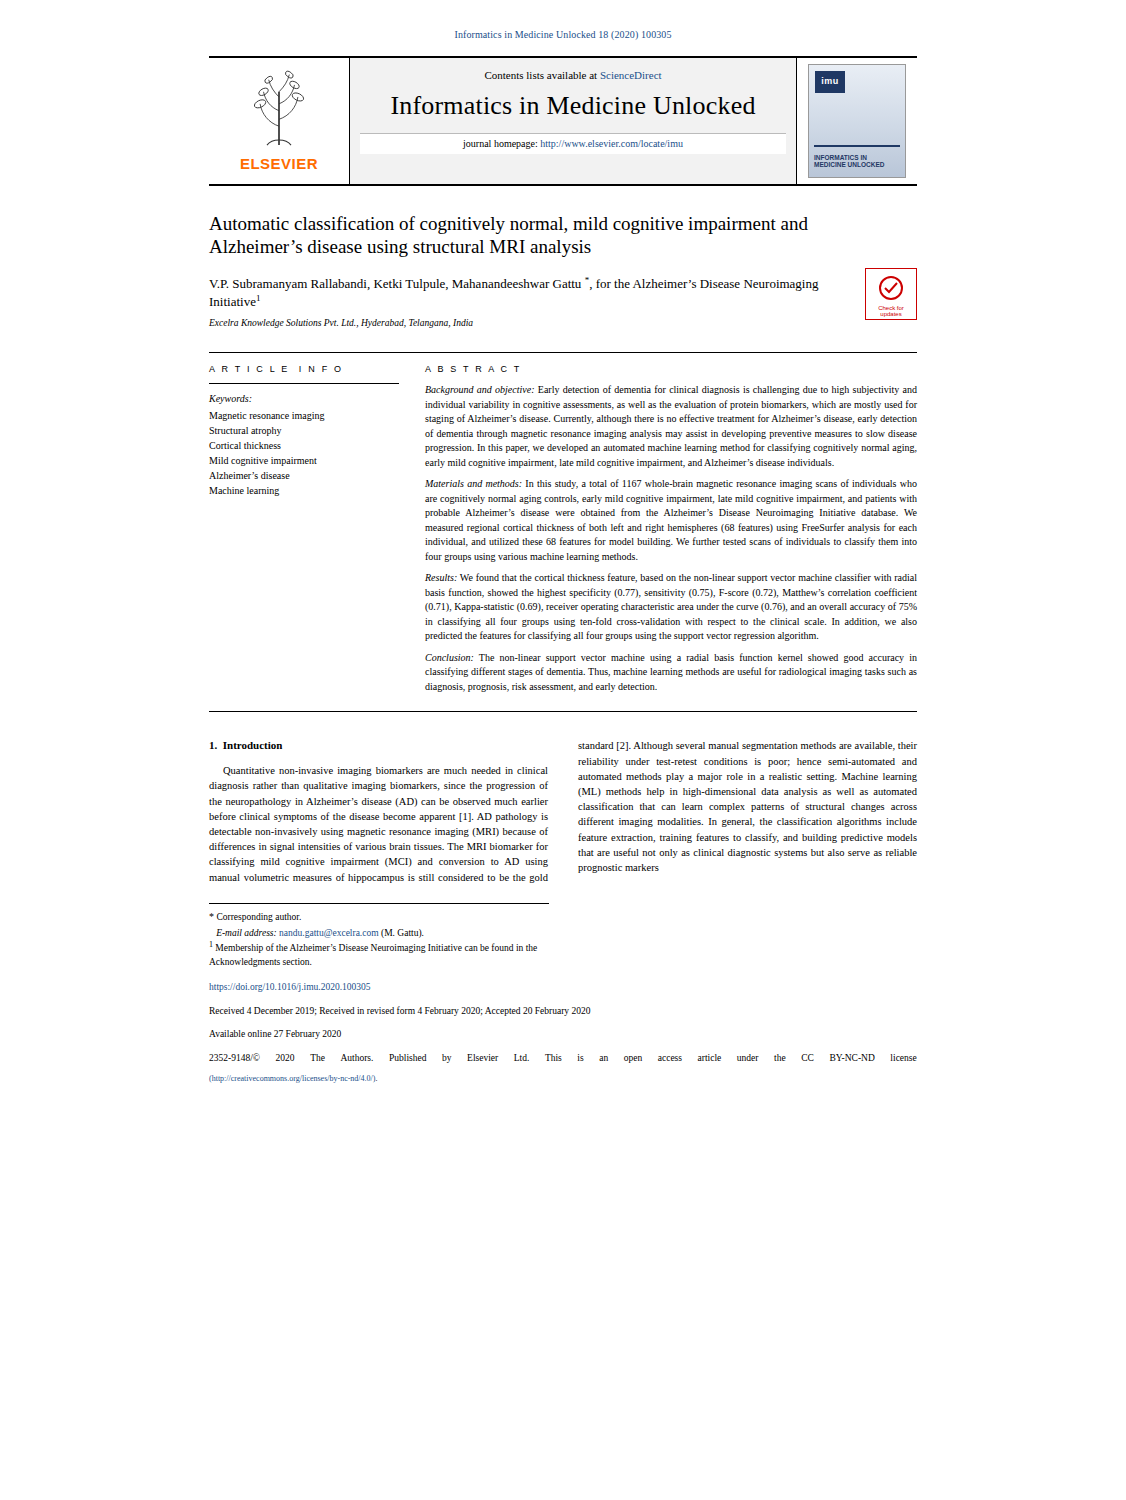Informatics in Medicine Unlocked 18 (2020) 100305
ELSEVIER
Contents lists available at ScienceDirect
Informatics in Medicine Unlocked
journal homepage: http://www.elsevier.com/locate/imu
imu
Informatics in Medicine Unlocked
Check for updates
Automatic classification of cognitively normal, mild cognitive impairment and Alzheimer’s disease using structural MRI analysis
V.P. Subramanyam Rallabandi, Ketki Tulpule, Mahanandeeshwar Gattu *, for the Alzheimer’s Disease Neuroimaging Initiative1
Excelra Knowledge Solutions Pvt. Ltd., Hyderabad, Telangana, India
A R T I C L E I N F O
Keywords:
Magnetic resonance imaging
Structural atrophy
Cortical thickness
Mild cognitive impairment
Alzheimer’s disease
Machine learning
A B S T R A C T
Background and objective: Early detection of dementia for clinical diagnosis is challenging due to high subjectivity and individual variability in cognitive assessments, as well as the evaluation of protein biomarkers, which are mostly used for staging of Alzheimer’s disease. Currently, although there is no effective treatment for Alzheimer’s disease, early detection of dementia through magnetic resonance imaging analysis may assist in developing preventive measures to slow disease progression. In this paper, we developed an automated machine learning method for classifying cognitively normal aging, early mild cognitive impairment, late mild cognitive impairment, and Alzheimer’s disease individuals.
Materials and methods: In this study, a total of 1167 whole-brain magnetic resonance imaging scans of individuals who are cognitively normal aging controls, early mild cognitive impairment, late mild cognitive impairment, and patients with probable Alzheimer’s disease were obtained from the Alzheimer’s Disease Neuroimaging Initiative database. We measured regional cortical thickness of both left and right hemispheres (68 features) using FreeSurfer analysis for each individual, and utilized these 68 features for model building. We further tested scans of individuals to classify them into four groups using various machine learning methods.
Results: We found that the cortical thickness feature, based on the non-linear support vector machine classifier with radial basis function, showed the highest specificity (0.77), sensitivity (0.75), F-score (0.72), Matthew’s correlation coefficient (0.71), Kappa-statistic (0.69), receiver operating characteristic area under the curve (0.76), and an overall accuracy of 75% in classifying all four groups using ten-fold cross-validation with respect to the clinical scale. In addition, we also predicted the features for classifying all four groups using the support vector regression algorithm.
Conclusion: The non-linear support vector machine using a radial basis function kernel showed good accuracy in classifying different stages of dementia. Thus, machine learning methods are useful for radiological imaging tasks such as diagnosis, prognosis, risk assessment, and early detection.
1. Introduction
Quantitative non-invasive imaging biomarkers are much needed in clinical diagnosis rather than qualitative imaging biomarkers, since the progression of the neuropathology in Alzheimer’s disease (AD) can be observed much earlier before clinical symptoms of the disease become apparent [1]. AD pathology is detectable non-invasively using magnetic resonance imaging (MRI) because of differences in signal intensities of various brain tissues. The MRI biomarker for classifying mild cognitive impairment (MCI) and conversion to AD using manual volumetric measures of hippocampus is still considered to be the gold standard [2]. Although several manual segmentation methods are available, their reliability under test-retest conditions is poor; hence semi-automated and automated methods play a major role in a realistic setting. Machine learning (ML) methods help in high-dimensional data analysis as well as automated classification that can learn complex patterns of structural changes across different imaging modalities. In general, the classification algorithms include feature extraction, training features to classify, and building predictive models that are useful not only as clinical diagnostic systems but also serve as reliable prognostic markers
* Corresponding author.
E-mail address: nandu.gattu@excelra.com (M. Gattu).
1 Membership of the Alzheimer’s Disease Neuroimaging Initiative can be found in the Acknowledgments section.
https://doi.org/10.1016/j.imu.2020.100305
Received 4 December 2019; Received in revised form 4 February 2020; Accepted 20 February 2020
Available online 27 February 2020
2352-9148/© 2020 The Authors. Published by Elsevier Ltd. This is an open access article under the CC BY-NC-ND license
(http://creativecommons.org/licenses/by-nc-nd/4.0/).